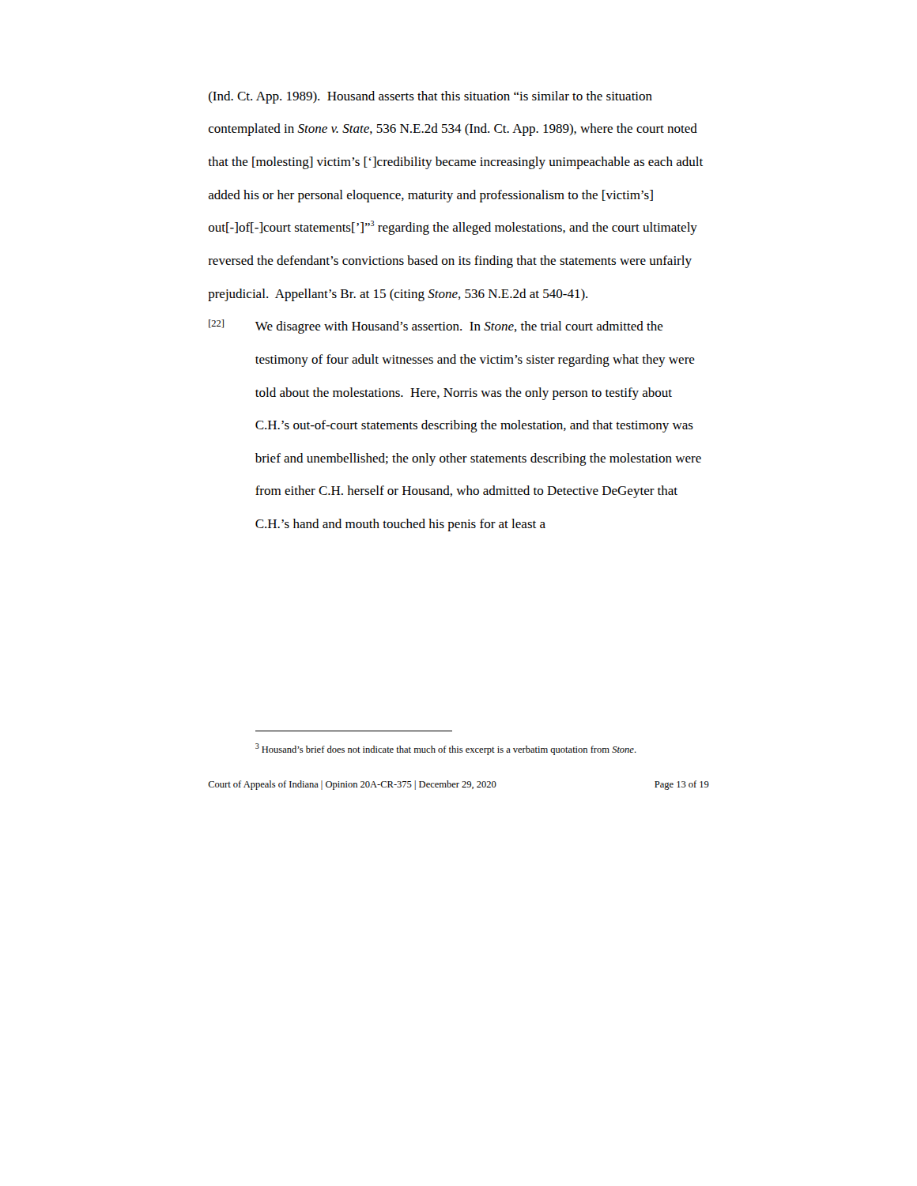(Ind. Ct. App. 1989). Housand asserts that this situation “is similar to the situation contemplated in Stone v. State, 536 N.E.2d 534 (Ind. Ct. App. 1989), where the court noted that the [molesting] victim’s [‘]credibility became increasingly unimpeachable as each adult added his or her personal eloquence, maturity and professionalism to the [victim’s] out[-]of[-]court statements[’]”3 regarding the alleged molestations, and the court ultimately reversed the defendant’s convictions based on its finding that the statements were unfairly prejudicial. Appellant’s Br. at 15 (citing Stone, 536 N.E.2d at 540-41).
[22]
We disagree with Housand’s assertion. In Stone, the trial court admitted the testimony of four adult witnesses and the victim’s sister regarding what they were told about the molestations. Here, Norris was the only person to testify about C.H.’s out-of-court statements describing the molestation, and that testimony was brief and unembellished; the only other statements describing the molestation were from either C.H. herself or Housand, who admitted to Detective DeGeyter that C.H.’s hand and mouth touched his penis for at least a
3 Housand’s brief does not indicate that much of this excerpt is a verbatim quotation from Stone.
Court of Appeals of Indiana | Opinion 20A-CR-375 | December 29, 2020 Page 13 of 19